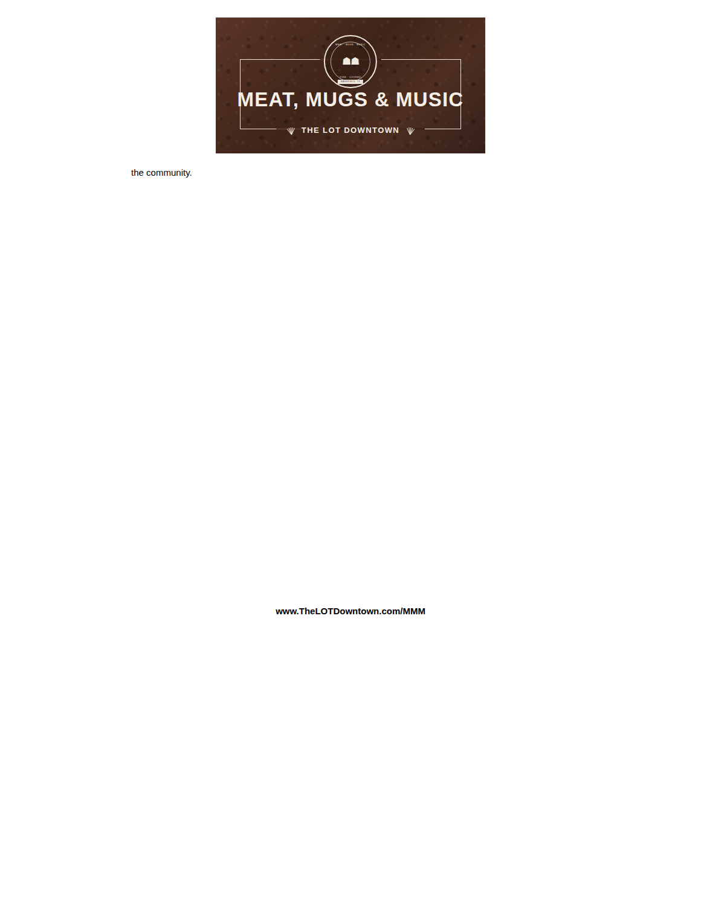Meat · Mugs · Music
☗☗
Fire · Cooked
Mansfield, TX
MEAT, MUGS & MUSIC
THE LOT DOWNTOWN
the community.
www.TheLOTDowntown.com/MMM